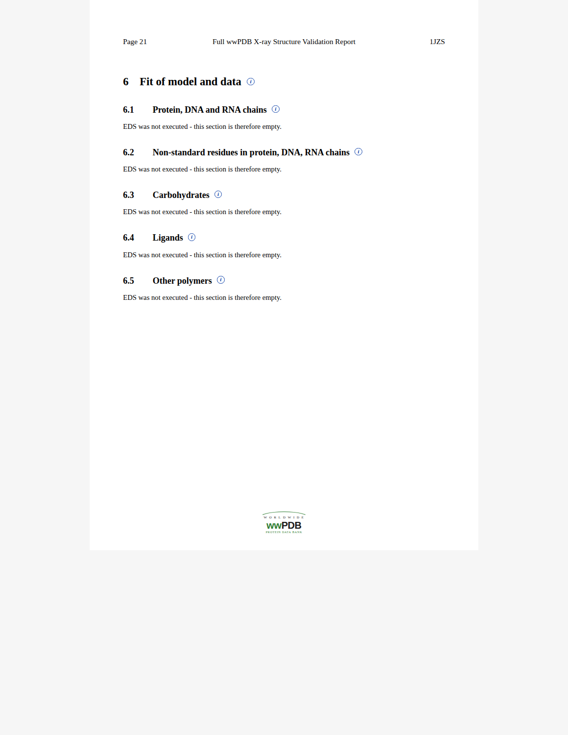Page 21
Full wwPDB X-ray Structure Validation Report
1JZS
6 Fit of model and data i
6.1 Protein, DNA and RNA chains i
EDS was not executed - this section is therefore empty.
6.2 Non-standard residues in protein, DNA, RNA chains i
EDS was not executed - this section is therefore empty.
6.3 Carbohydrates i
EDS was not executed - this section is therefore empty.
6.4 Ligands i
EDS was not executed - this section is therefore empty.
6.5 Other polymers i
EDS was not executed - this section is therefore empty.
W O R L D W I D E
ww PDB
PROTEIN DATA BANK